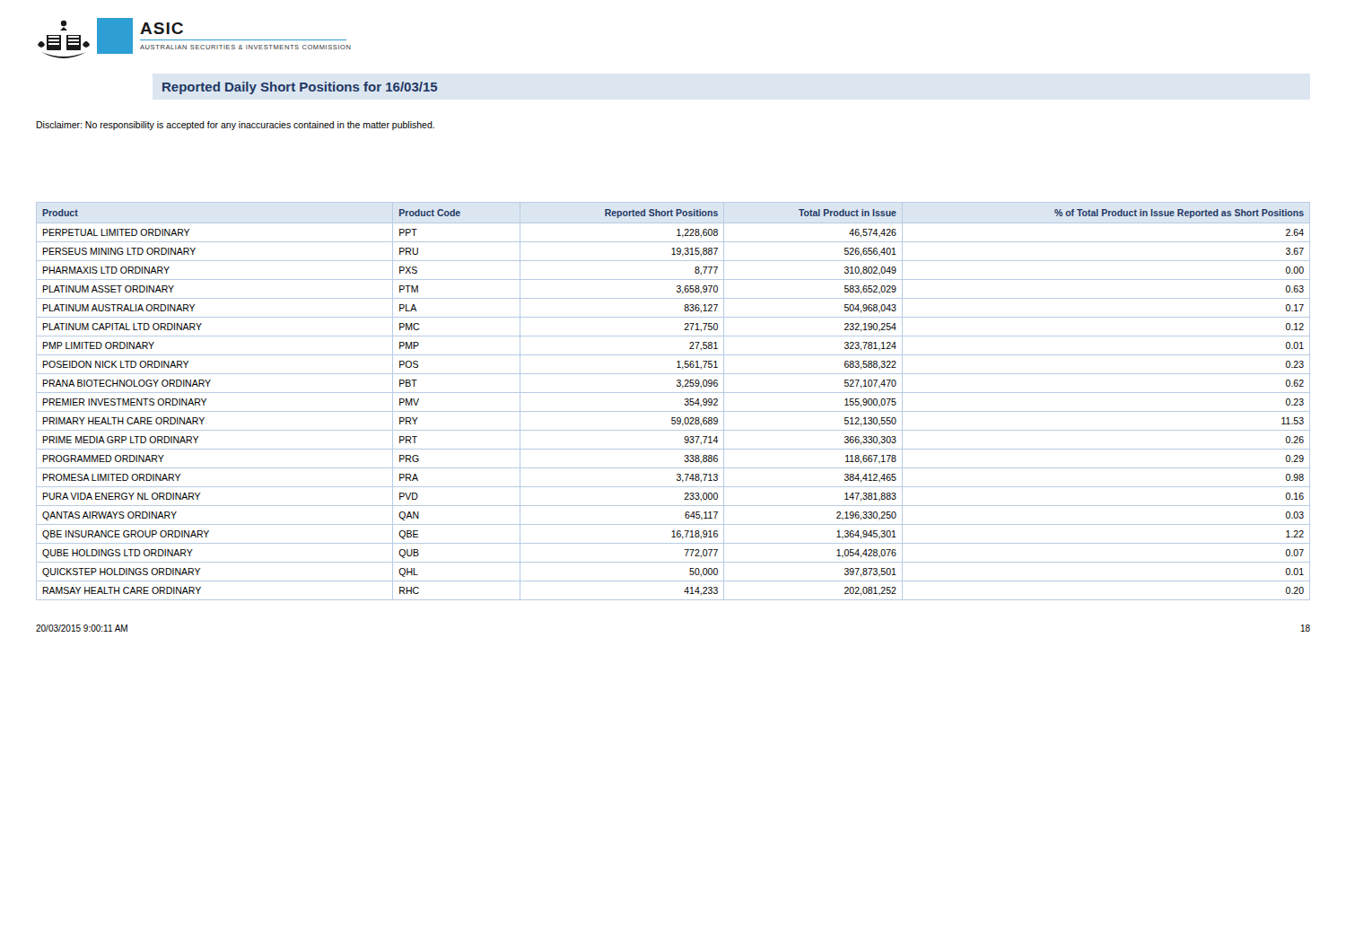ASIC
Australian Securities & Investments Commission
Reported Daily Short Positions for 16/03/15
Disclaimer: No responsibility is accepted for any inaccuracies contained in the matter published.
| Product | Product Code | Reported Short Positions | Total Product in Issue | % of Total Product in Issue Reported as Short Positions |
| --- | --- | --- | --- | --- |
| PERPETUAL LIMITED ORDINARY | PPT | 1,228,608 | 46,574,426 | 2.64 |
| PERSEUS MINING LTD ORDINARY | PRU | 19,315,887 | 526,656,401 | 3.67 |
| PHARMAXIS LTD ORDINARY | PXS | 8,777 | 310,802,049 | 0.00 |
| PLATINUM ASSET ORDINARY | PTM | 3,658,970 | 583,652,029 | 0.63 |
| PLATINUM AUSTRALIA ORDINARY | PLA | 836,127 | 504,968,043 | 0.17 |
| PLATINUM CAPITAL LTD ORDINARY | PMC | 271,750 | 232,190,254 | 0.12 |
| PMP LIMITED ORDINARY | PMP | 27,581 | 323,781,124 | 0.01 |
| POSEIDON NICK LTD ORDINARY | POS | 1,561,751 | 683,588,322 | 0.23 |
| PRANA BIOTECHNOLOGY ORDINARY | PBT | 3,259,096 | 527,107,470 | 0.62 |
| PREMIER INVESTMENTS ORDINARY | PMV | 354,992 | 155,900,075 | 0.23 |
| PRIMARY HEALTH CARE ORDINARY | PRY | 59,028,689 | 512,130,550 | 11.53 |
| PRIME MEDIA GRP LTD ORDINARY | PRT | 937,714 | 366,330,303 | 0.26 |
| PROGRAMMED ORDINARY | PRG | 338,886 | 118,667,178 | 0.29 |
| PROMESA LIMITED ORDINARY | PRA | 3,748,713 | 384,412,465 | 0.98 |
| PURA VIDA ENERGY NL ORDINARY | PVD | 233,000 | 147,381,883 | 0.16 |
| QANTAS AIRWAYS ORDINARY | QAN | 645,117 | 2,196,330,250 | 0.03 |
| QBE INSURANCE GROUP ORDINARY | QBE | 16,718,916 | 1,364,945,301 | 1.22 |
| QUBE HOLDINGS LTD ORDINARY | QUB | 772,077 | 1,054,428,076 | 0.07 |
| QUICKSTEP HOLDINGS ORDINARY | QHL | 50,000 | 397,873,501 | 0.01 |
| RAMSAY HEALTH CARE ORDINARY | RHC | 414,233 | 202,081,252 | 0.20 |
20/03/2015 9:00:11 AM
18